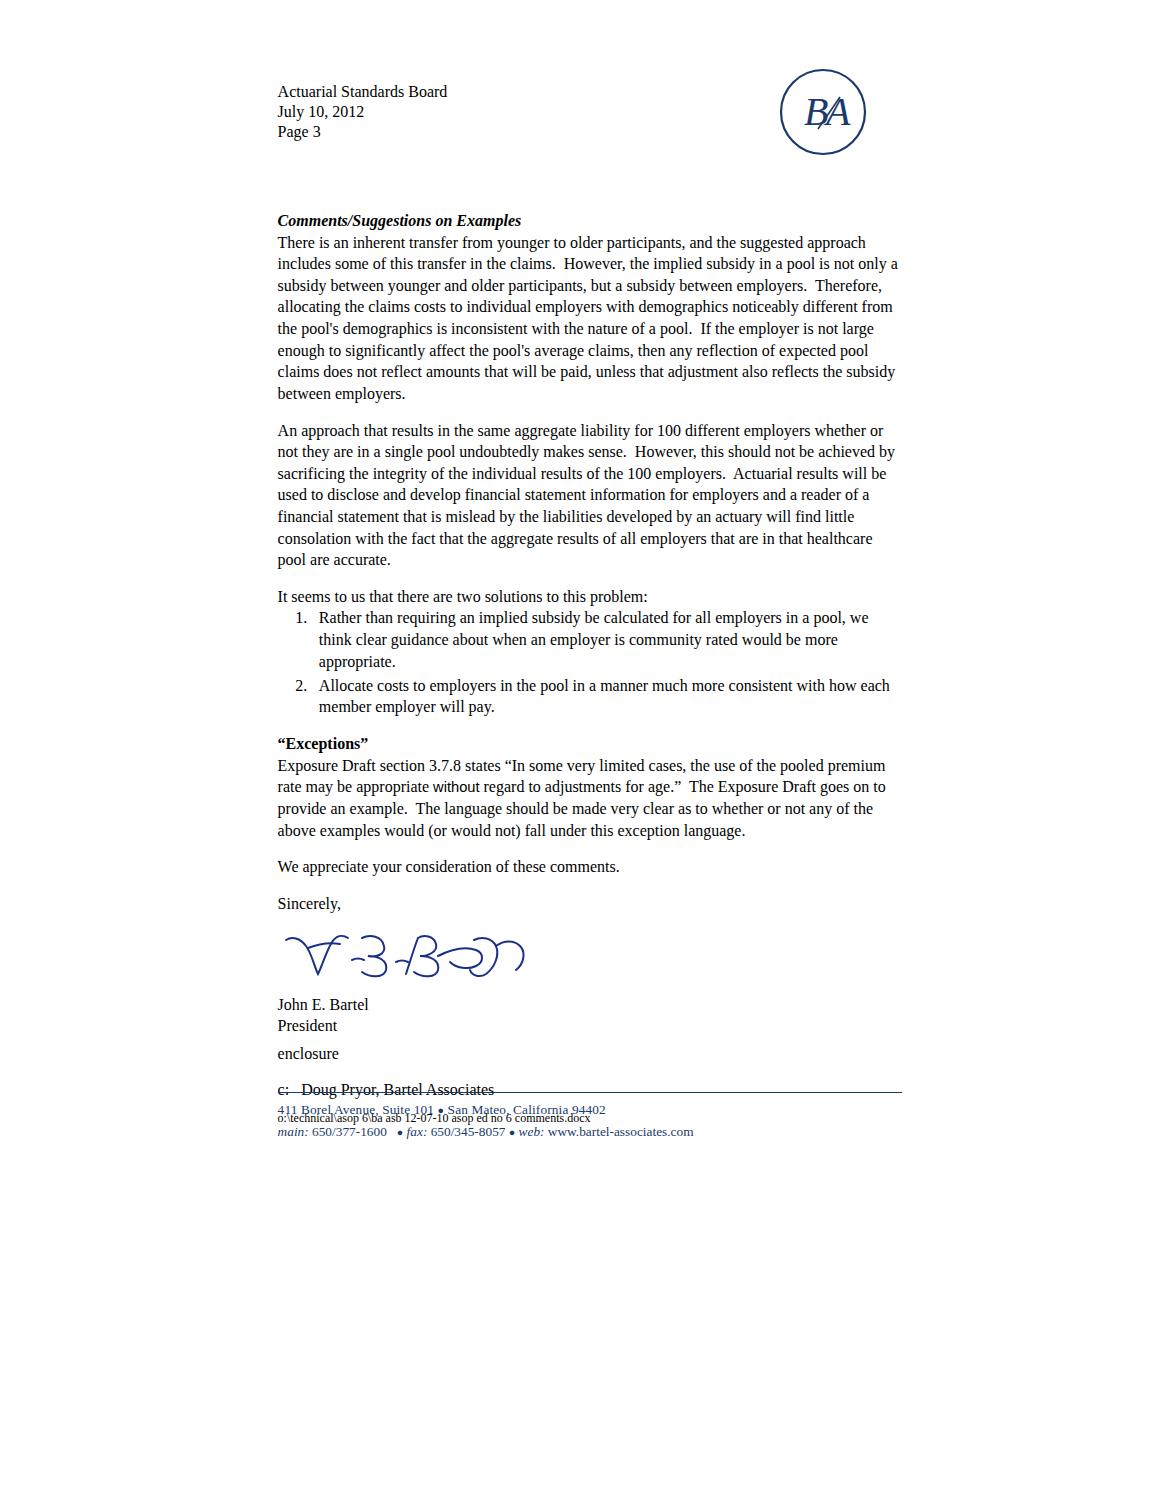Actuarial Standards Board
July 10, 2012
Page 3
B A
Comments/Suggestions on Examples
There is an inherent transfer from younger to older participants, and the suggested approach includes some of this transfer in the claims. However, the implied subsidy in a pool is not only a subsidy between younger and older participants, but a subsidy between employers. Therefore, allocating the claims costs to individual employers with demographics noticeably different from the pool's demographics is inconsistent with the nature of a pool. If the employer is not large enough to significantly affect the pool's average claims, then any reflection of expected pool claims does not reflect amounts that will be paid, unless that adjustment also reflects the subsidy between employers.
An approach that results in the same aggregate liability for 100 different employers whether or not they are in a single pool undoubtedly makes sense. However, this should not be achieved by sacrificing the integrity of the individual results of the 100 employers. Actuarial results will be used to disclose and develop financial statement information for employers and a reader of a financial statement that is mislead by the liabilities developed by an actuary will find little consolation with the fact that the aggregate results of all employers that are in that healthcare pool are accurate.
It seems to us that there are two solutions to this problem:
Rather than requiring an implied subsidy be calculated for all employers in a pool, we think clear guidance about when an employer is community rated would be more appropriate.
Allocate costs to employers in the pool in a manner much more consistent with how each member employer will pay.
“Exceptions”
Exposure Draft section 3.7.8 states “In some very limited cases, the use of the pooled premium rate may be appropriate without regard to adjustments for age.” The Exposure Draft goes on to provide an example. The language should be made very clear as to whether or not any of the above examples would (or would not) fall under this exception language.
We appreciate your consideration of these comments.
Sincerely,
John E. Bartel
President
enclosure
c: Doug Pryor, Bartel Associates
o:\technical\asop 6\ba asb 12-07-10 asop ed no 6 comments.docx
411 Borel Avenue, Suite 101 ● San Mateo, California 94402
main: 650/377-1600 ● fax: 650/345-8057 ● web: www.bartel-associates.com